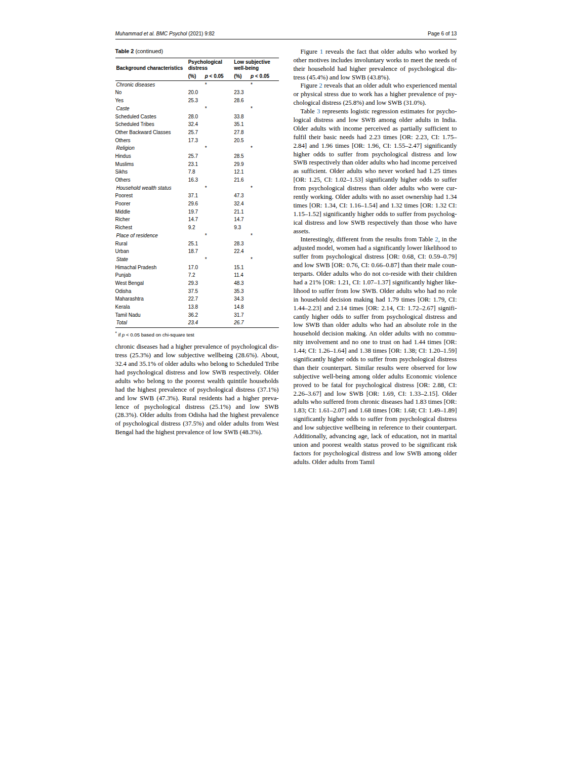Muhammad et al. BMC Psychol (2021) 9:82
Page 6 of 13
Table 2 (continued)
| Background characteristics | Psychological distress | Low subjective well-being |
| --- | --- | --- |
| | (%) | p < 0.05 | (%) | p < 0.05 |
| Chronic diseases | | * | | * |
| No | 20.0 | | 23.3 | |
| Yes | 25.3 | | 28.6 | |
| Caste | | * | | * |
| Scheduled Castes | 28.0 | | 33.8 | |
| Scheduled Tribes | 32.4 | | 35.1 | |
| Other Backward Classes | 25.7 | | 27.8 | |
| Others | 17.3 | | 20.5 | |
| Religion | | * | | * |
| Hindus | 25.7 | | 28.5 | |
| Muslims | 23.1 | | 29.9 | |
| Sikhs | 7.8 | | 12.1 | |
| Others | 16.3 | | 21.6 | |
| Household wealth status | | * | | * |
| Poorest | 37.1 | | 47.3 | |
| Poorer | 29.6 | | 32.4 | |
| Middle | 19.7 | | 21.1 | |
| Richer | 14.7 | | 14.7 | |
| Richest | 9.2 | | 9.3 | |
| Place of residence | | * | | * |
| Rural | 25.1 | | 28.3 | |
| Urban | 18.7 | | 22.4 | |
| State | | * | | * |
| Himachal Pradesh | 17.0 | | 15.1 | |
| Punjab | 7.2 | | 11.4 | |
| West Bengal | 29.3 | | 48.3 | |
| Odisha | 37.5 | | 35.3 | |
| Maharashtra | 22.7 | | 34.3 | |
| Kerala | 13.8 | | 14.8 | |
| Tamil Nadu | 36.2 | | 31.7 | |
| Total | 23.4 | | 26.7 | |
* if p < 0.05 based on chi-square test
chronic diseases had a higher prevalence of psychological distress (25.3%) and low subjective wellbeing (28.6%). About, 32.4 and 35.1% of older adults who belong to Scheduled Tribe had psychological distress and low SWB respectively. Older adults who belong to the poorest wealth quintile households had the highest prevalence of psychological distress (37.1%) and low SWB (47.3%). Rural residents had a higher prevalence of psychological distress (25.1%) and low SWB (28.3%). Older adults from Odisha had the highest prevalence of psychological distress (37.5%) and older adults from West Bengal had the highest prevalence of low SWB (48.3%).
Figure 1 reveals the fact that older adults who worked by other motives includes involuntary works to meet the needs of their household had higher prevalence of psychological distress (45.4%) and low SWB (43.8%).
Figure 2 reveals that an older adult who experienced mental or physical stress due to work has a higher prevalence of psychological distress (25.8%) and low SWB (31.0%).
Table 3 represents logistic regression estimates for psychological distress and low SWB among older adults in India. Older adults with income perceived as partially sufficient to fulfil their basic needs had 2.23 times [OR: 2.23, CI: 1.75–2.84] and 1.96 times [OR: 1.96, CI: 1.55–2.47] significantly higher odds to suffer from psychological distress and low SWB respectively than older adults who had income perceived as sufficient. Older adults who never worked had 1.25 times [OR: 1.25, CI: 1.02–1.53] significantly higher odds to suffer from psychological distress than older adults who were currently working. Older adults with no asset ownership had 1.34 times [OR: 1.34, CI: 1.16–1.54] and 1.32 times [OR: 1.32 CI: 1.15–1.52] significantly higher odds to suffer from psychological distress and low SWB respectively than those who have assets.
Interestingly, different from the results from Table 2, in the adjusted model, women had a significantly lower likelihood to suffer from psychological distress [OR: 0.68, CI: 0.59–0.79] and low SWB [OR: 0.76, CI: 0.66–0.87] than their male counterparts. Older adults who do not co-reside with their children had a 21% [OR: 1.21, CI: 1.07–1.37] significantly higher likelihood to suffer from low SWB. Older adults who had no role in household decision making had 1.79 times [OR: 1.79, CI: 1.44–2.23] and 2.14 times [OR: 2.14, CI: 1.72–2.67] significantly higher odds to suffer from psychological distress and low SWB than older adults who had an absolute role in the household decision making. An older adults with no community involvement and no one to trust on had 1.44 times [OR: 1.44; CI: 1.26–1.64] and 1.38 times [OR: 1.38; CI: 1.20–1.59] significantly higher odds to suffer from psychological distress than their counterpart. Similar results were observed for low subjective well-being among older adults Economic violence proved to be fatal for psychological distress [OR: 2.88, CI: 2.26–3.67] and low SWB [OR: 1.69, CI: 1.33–2.15]. Older adults who suffered from chronic diseases had 1.83 times [OR: 1.83; CI: 1.61–2.07] and 1.68 times [OR: 1.68; CI: 1.49–1.89] significantly higher odds to suffer from psychological distress and low subjective wellbeing in reference to their counterpart. Additionally, advancing age, lack of education, not in marital union and poorest wealth status proved to be significant risk factors for psychological distress and low SWB among older adults. Older adults from Tamil